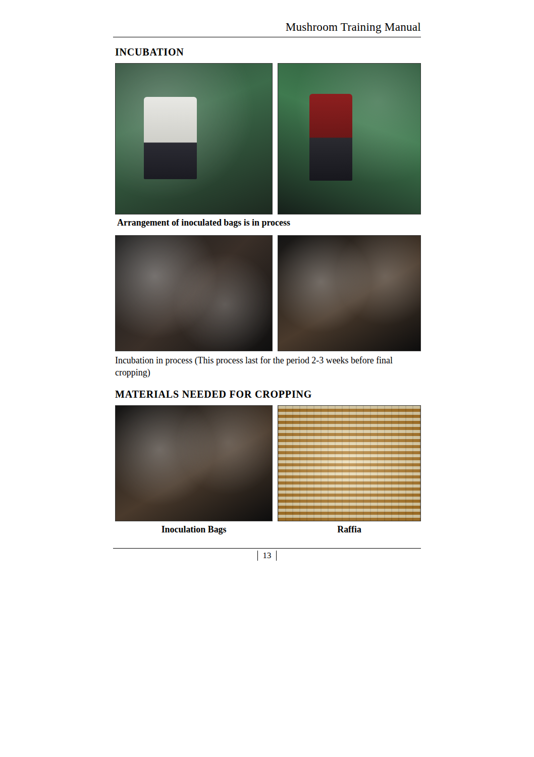Mushroom Training Manual
INCUBATION
Arrangement of inoculated bags is in process
Incubation in process (This process last for the period 2-3 weeks before final cropping)
MATERIALS NEEDED FOR CROPPING
Inoculation Bags
Raffia
13